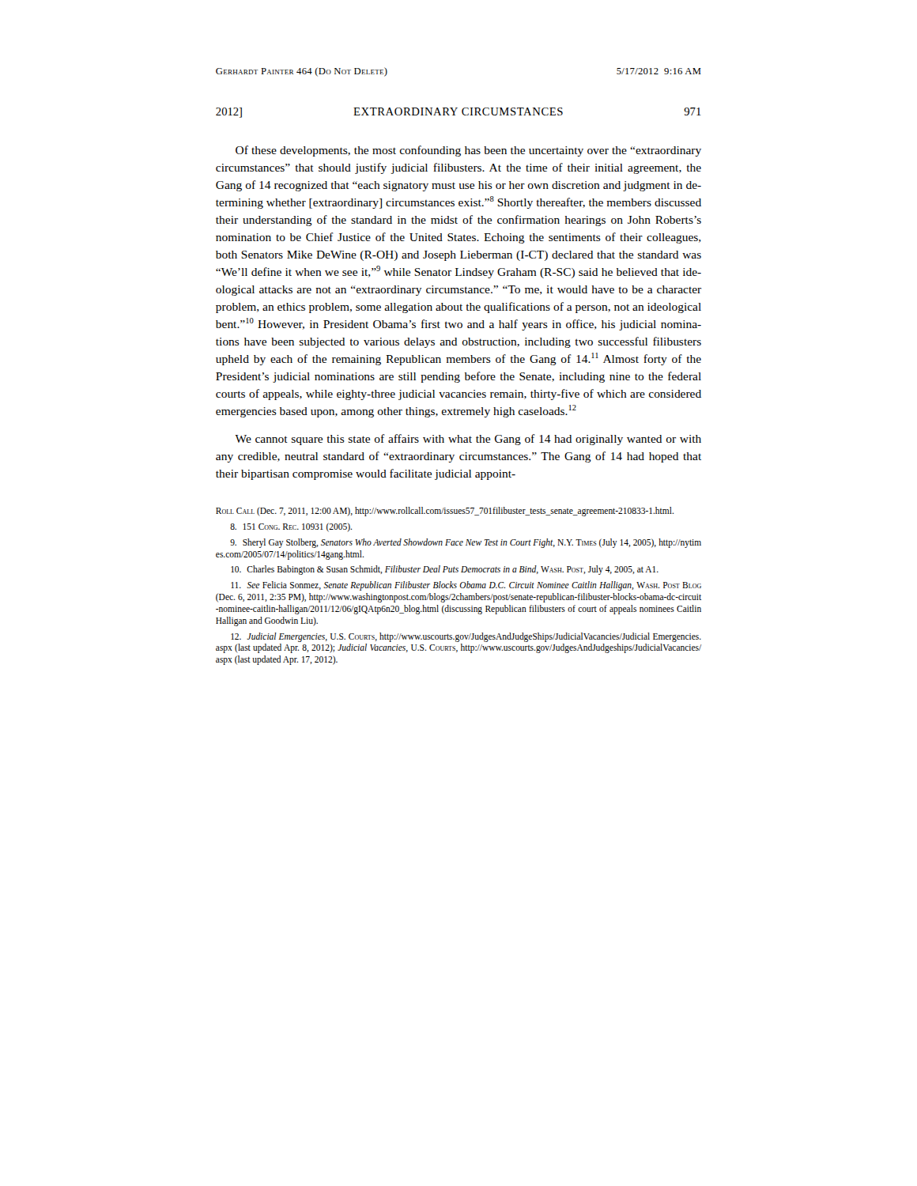Gerhardt Painter 464 (Do Not Delete) 5/17/2012 9:16 AM
2012] EXTRAORDINARY CIRCUMSTANCES 971
Of these developments, the most confounding has been the uncertainty over the “extraordinary circumstances” that should justify judicial filibusters. At the time of their initial agreement, the Gang of 14 recognized that “each signatory must use his or her own discretion and judgment in determining whether [extraordinary] circumstances exist.”8 Shortly thereafter, the members discussed their understanding of the standard in the midst of the confirmation hearings on John Roberts’s nomination to be Chief Justice of the United States. Echoing the sentiments of their colleagues, both Senators Mike DeWine (R-OH) and Joseph Lieberman (I-CT) declared that the standard was “We’ll define it when we see it,”9 while Senator Lindsey Graham (R-SC) said he believed that ideological attacks are not an “extraordinary circumstance.” “To me, it would have to be a character problem, an ethics problem, some allegation about the qualifications of a person, not an ideological bent.”10 However, in President Obama’s first two and a half years in office, his judicial nominations have been subjected to various delays and obstruction, including two successful filibusters upheld by each of the remaining Republican members of the Gang of 14.11 Almost forty of the President’s judicial nominations are still pending before the Senate, including nine to the federal courts of appeals, while eighty-three judicial vacancies remain, thirty-five of which are considered emergencies based upon, among other things, extremely high caseloads.12
We cannot square this state of affairs with what the Gang of 14 had originally wanted or with any credible, neutral standard of “extraordinary circumstances.” The Gang of 14 had hoped that their bipartisan compromise would facilitate judicial appoint-
Roll Call (Dec. 7, 2011, 12:00 AM), http://www.rollcall.com/issues57_701filibuster_tests_senate_agreement-210833-1.html.
8. 151 Cong. Rec. 10931 (2005).
9. Sheryl Gay Stolberg, Senators Who Averted Showdown Face New Test in Court Fight, N.Y. Times (July 14, 2005), http://nytimes.com/2005/07/14/politics/14gang.html.
10. Charles Babington & Susan Schmidt, Filibuster Deal Puts Democrats in a Bind, Wash. Post, July 4, 2005, at A1.
11. See Felicia Sonmez, Senate Republican Filibuster Blocks Obama D.C. Circuit Nominee Caitlin Halligan, Wash. Post Blog (Dec. 6, 2011, 2:35 PM), http://www.washingtonpost.com/blogs/2chambers/post/senate-republican-filibuster-blocks-obama-dc-circuit-nominee-caitlin-halligan/2011/12/06/gIQAtp6n20_blog.html (discussing Republican filibusters of court of appeals nominees Caitlin Halligan and Goodwin Liu).
12. Judicial Emergencies, U.S. Courts, http://www.uscourts.gov/JudgesAndJudgeShips/JudicialVacancies/Judicial Emergencies.aspx (last updated Apr. 8, 2012); Judicial Vacancies, U.S. Courts, http://www.uscourts.gov/JudgesAndJudgeships/JudicialVacancies/aspx (last updated Apr. 17, 2012).